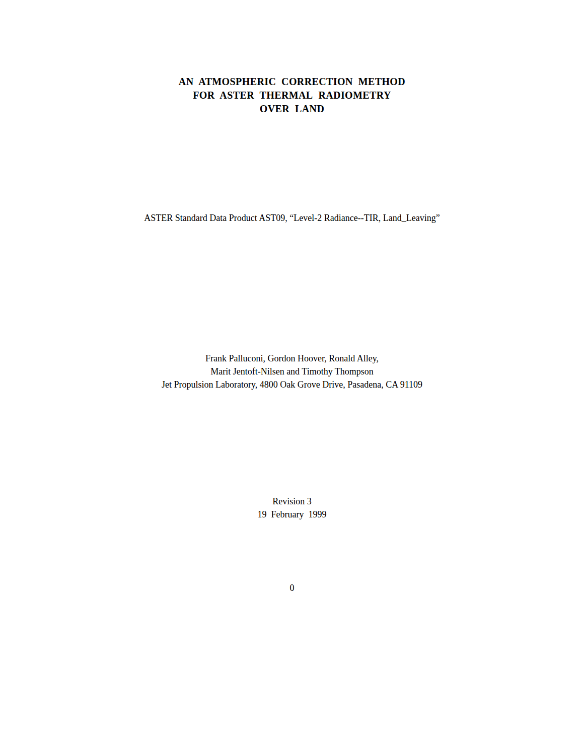AN ATMOSPHERIC CORRECTION METHOD FOR ASTER THERMAL RADIOMETRY OVER LAND
ASTER Standard Data Product AST09, “Level-2 Radiance--TIR, Land_Leaving”
Frank Palluconi, Gordon Hoover, Ronald Alley, Marit Jentoft-Nilsen and Timothy Thompson Jet Propulsion Laboratory, 4800 Oak Grove Drive, Pasadena, CA 91109
Revision 3 19 February 1999
0